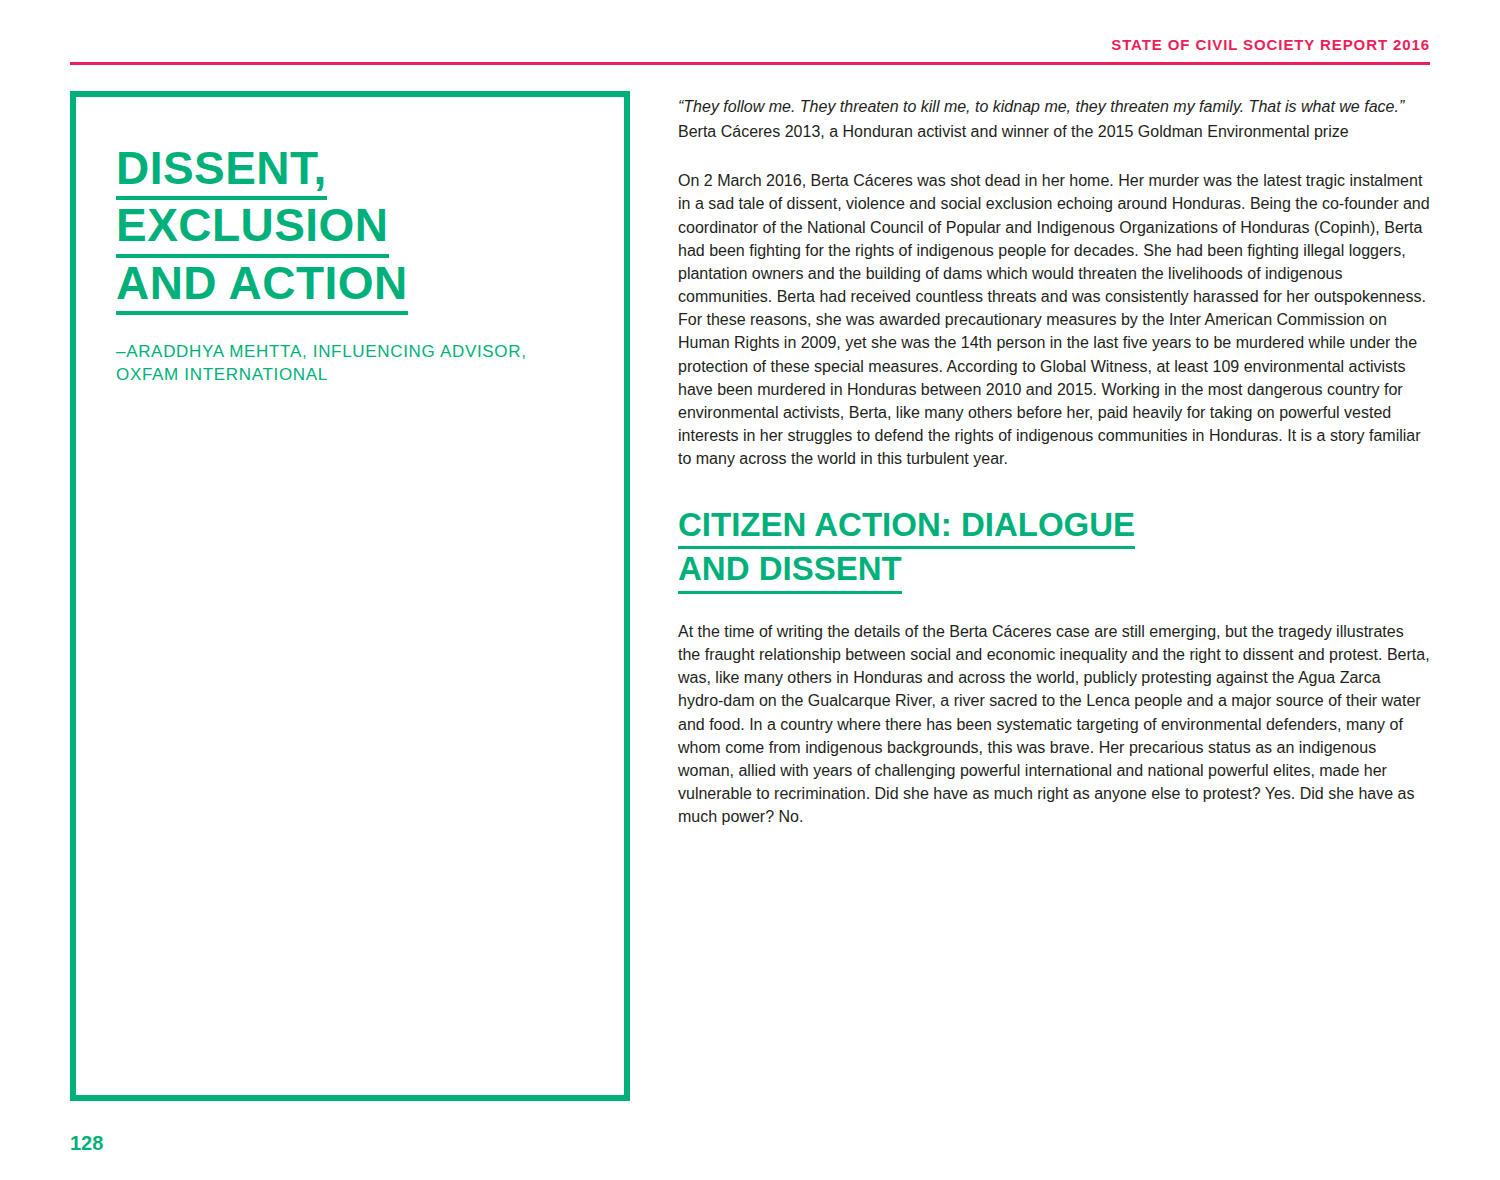STATE OF CIVIL SOCIETY REPORT 2016
DISSENT, EXCLUSION AND ACTION
–ARADDHYA MEHTTA, INFLUENCING ADVISOR,
OXFAM INTERNATIONAL
“They follow me. They threaten to kill me, to kidnap me, they threaten my family. That is what we face.”
Berta Cáceres 2013, a Honduran activist and winner of the 2015 Goldman Environmental prize
On 2 March 2016, Berta Cáceres was shot dead in her home. Her murder was the latest tragic instalment in a sad tale of dissent, violence and social exclusion echoing around Honduras. Being the co-founder and coordinator of the National Council of Popular and Indigenous Organizations of Honduras (Copinh), Berta had been fighting for the rights of indigenous people for decades. She had been fighting illegal loggers, plantation owners and the building of dams which would threaten the livelihoods of indigenous communities. Berta had received countless threats and was consistently harassed for her outspokenness. For these reasons, she was awarded precautionary measures by the Inter American Commission on Human Rights in 2009, yet she was the 14th person in the last five years to be murdered while under the protection of these special measures. According to Global Witness, at least 109 environmental activists have been murdered in Honduras between 2010 and 2015. Working in the most dangerous country for environmental activists, Berta, like many others before her, paid heavily for taking on powerful vested interests in her struggles to defend the rights of indigenous communities in Honduras. It is a story familiar to many across the world in this turbulent year.
CITIZEN ACTION: DIALOGUE AND DISSENT
At the time of writing the details of the Berta Cáceres case are still emerging, but the tragedy illustrates the fraught relationship between social and economic inequality and the right to dissent and protest. Berta, was, like many others in Honduras and across the world, publicly protesting against the Agua Zarca hydro-dam on the Gualcarque River, a river sacred to the Lenca people and a major source of their water and food. In a country where there has been systematic targeting of environmental defenders, many of whom come from indigenous backgrounds, this was brave. Her precarious status as an indigenous woman, allied with years of challenging powerful international and national powerful elites, made her vulnerable to recrimination. Did she have as much right as anyone else to protest? Yes. Did she have as much power? No.
128